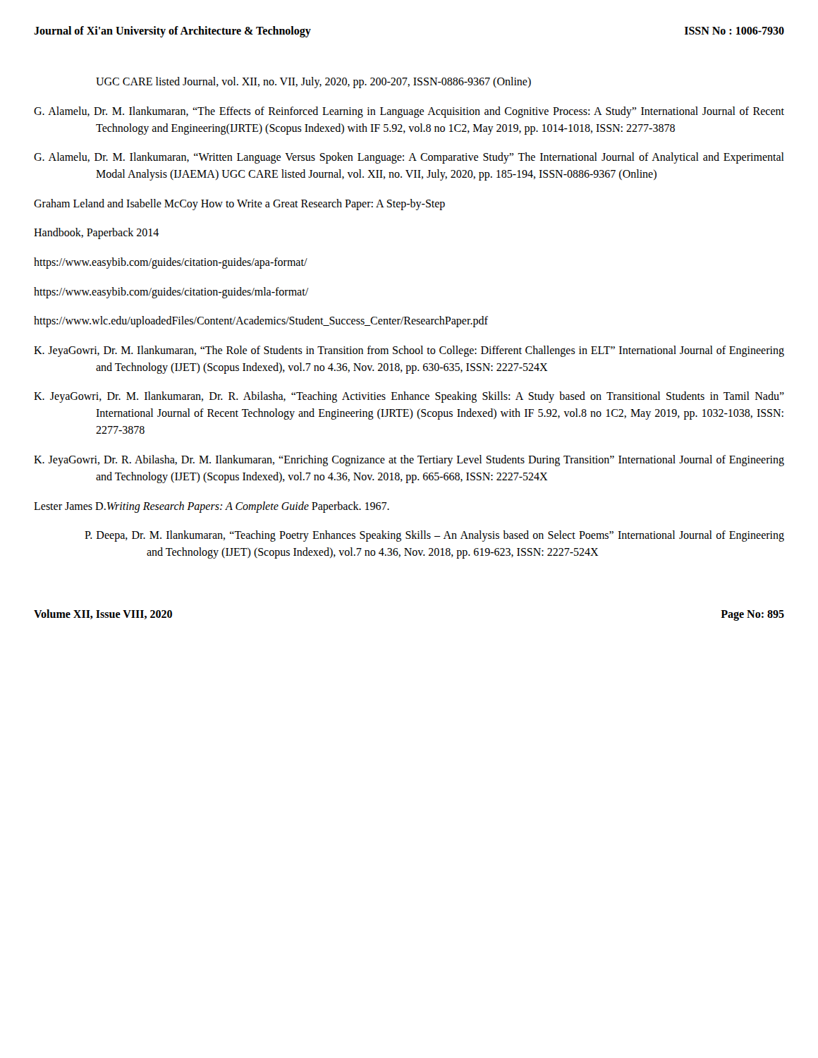Journal of Xi'an University of Architecture & Technology
ISSN No : 1006-7930
UGC CARE listed Journal, vol. XII, no. VII, July, 2020, pp. 200-207, ISSN-0886-9367 (Online)
G. Alamelu, Dr. M. Ilankumaran, “The Effects of Reinforced Learning in Language Acquisition and Cognitive Process: A Study” International Journal of Recent Technology and Engineering(IJRTE) (Scopus Indexed) with IF 5.92, vol.8 no 1C2, May 2019, pp. 1014-1018, ISSN: 2277-3878
G. Alamelu, Dr. M. Ilankumaran, “Written Language Versus Spoken Language: A Comparative Study” The International Journal of Analytical and Experimental Modal Analysis (IJAEMA) UGC CARE listed Journal, vol. XII, no. VII, July, 2020, pp. 185-194, ISSN-0886-9367 (Online)
Graham Leland and Isabelle McCoy How to Write a Great Research Paper: A Step-by-Step
Handbook, Paperback 2014
https://www.easybib.com/guides/citation-guides/apa-format/
https://www.easybib.com/guides/citation-guides/mla-format/
https://www.wlc.edu/uploadedFiles/Content/Academics/Student_Success_Center/ResearchPaper.pdf
K. JeyaGowri, Dr. M. Ilankumaran, “The Role of Students in Transition from School to College: Different Challenges in ELT” International Journal of Engineering and Technology (IJET) (Scopus Indexed), vol.7 no 4.36, Nov. 2018, pp. 630-635, ISSN: 2227-524X
K. JeyaGowri, Dr. M. Ilankumaran, Dr. R. Abilasha, “Teaching Activities Enhance Speaking Skills: A Study based on Transitional Students in Tamil Nadu” International Journal of Recent Technology and Engineering (IJRTE) (Scopus Indexed) with IF 5.92, vol.8 no 1C2, May 2019, pp. 1032-1038, ISSN: 2277-3878
K. JeyaGowri, Dr. R. Abilasha, Dr. M. Ilankumaran, “Enriching Cognizance at the Tertiary Level Students During Transition” International Journal of Engineering and Technology (IJET) (Scopus Indexed), vol.7 no 4.36, Nov. 2018, pp. 665-668, ISSN: 2227-524X
Lester James D.Writing Research Papers: A Complete Guide Paperback. 1967.
P. Deepa, Dr. M. Ilankumaran, “Teaching Poetry Enhances Speaking Skills – An Analysis based on Select Poems” International Journal of Engineering and Technology (IJET) (Scopus Indexed), vol.7 no 4.36, Nov. 2018, pp. 619-623, ISSN: 2227-524X
Volume XII, Issue VIII, 2020
Page No: 895